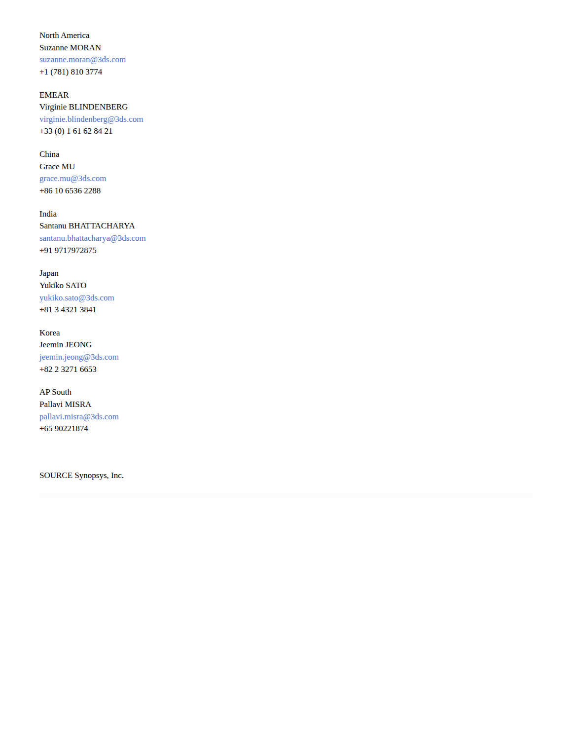North America
Suzanne MORAN
suzanne.moran@3ds.com
+1 (781) 810 3774
EMEAR
Virginie BLINDENBERG
virginie.blindenberg@3ds.com
+33 (0) 1 61 62 84 21
China
Grace MU
grace.mu@3ds.com
+86 10 6536 2288
India
Santanu BHATTACHARYA
santanu.bhattacharya@3ds.com
+91 9717972875
Japan
Yukiko SATO
yukiko.sato@3ds.com
+81 3 4321 3841
Korea
Jeemin JEONG
jeemin.jeong@3ds.com
+82 2 3271 6653
AP South
Pallavi MISRA
pallavi.misra@3ds.com
+65 90221874
SOURCE Synopsys, Inc.